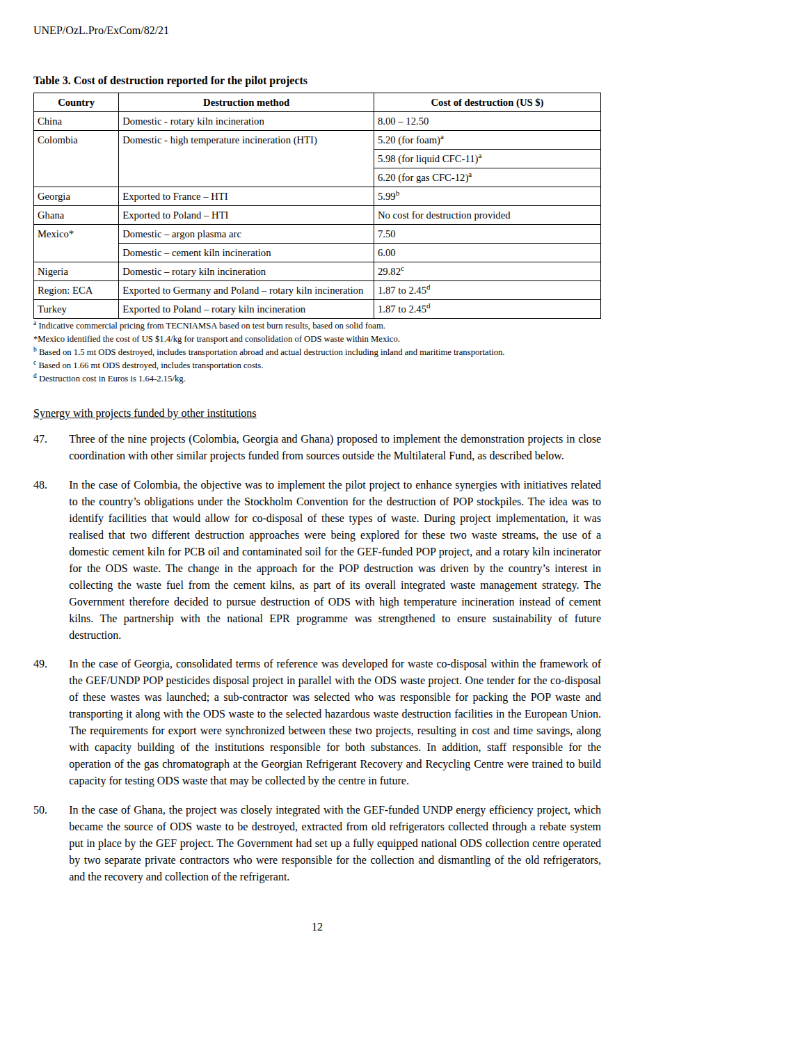UNEP/OzL.Pro/ExCom/82/21
Table 3. Cost of destruction reported for the pilot projects
| Country | Destruction method | Cost of destruction (US $) |
| --- | --- | --- |
| China | Domestic - rotary kiln incineration | 8.00 – 12.50 |
| Colombia | Domestic - high temperature incineration (HTI) | 5.20 (for foam) a |
| 5.98 (for liquid CFC-11) a |
| 6.20 (for gas CFC-12) a |
| Georgia | Exported to France – HTI | 5.99 b |
| Ghana | Exported to Poland – HTI | No cost for destruction provided |
| Mexico* | Domestic – argon plasma arc | 7.50 |
| Domestic – cement kiln incineration | 6.00 |
| Nigeria | Domestic – rotary kiln incineration | 29.82 c |
| Region: ECA | Exported to Germany and Poland – rotary kiln incineration | 1.87 to 2.45 d |
| Turkey | Exported to Poland – rotary kiln incineration | 1.87 to 2.45 d |
a Indicative commercial pricing from TECNIAMSA based on test burn results, based on solid foam.
*Mexico identified the cost of US $1.4/kg for transport and consolidation of ODS waste within Mexico.
b Based on 1.5 mt ODS destroyed, includes transportation abroad and actual destruction including inland and maritime transportation.
c Based on 1.66 mt ODS destroyed, includes transportation costs.
d Destruction cost in Euros is 1.64-2.15/kg.
Synergy with projects funded by other institutions
47.
Three of the nine projects (Colombia, Georgia and Ghana) proposed to implement the demonstration projects in close coordination with other similar projects funded from sources outside the Multilateral Fund, as described below.
48.
In the case of Colombia, the objective was to implement the pilot project to enhance synergies with initiatives related to the country’s obligations under the Stockholm Convention for the destruction of POP stockpiles. The idea was to identify facilities that would allow for co-disposal of these types of waste. During project implementation, it was realised that two different destruction approaches were being explored for these two waste streams, the use of a domestic cement kiln for PCB oil and contaminated soil for the GEF-funded POP project, and a rotary kiln incinerator for the ODS waste. The change in the approach for the POP destruction was driven by the country’s interest in collecting the waste fuel from the cement kilns, as part of its overall integrated waste management strategy. The Government therefore decided to pursue destruction of ODS with high temperature incineration instead of cement kilns. The partnership with the national EPR programme was strengthened to ensure sustainability of future destruction.
49.
In the case of Georgia, consolidated terms of reference was developed for waste co-disposal within the framework of the GEF/UNDP POP pesticides disposal project in parallel with the ODS waste project. One tender for the co-disposal of these wastes was launched; a sub-contractor was selected who was responsible for packing the POP waste and transporting it along with the ODS waste to the selected hazardous waste destruction facilities in the European Union. The requirements for export were synchronized between these two projects, resulting in cost and time savings, along with capacity building of the institutions responsible for both substances. In addition, staff responsible for the operation of the gas chromatograph at the Georgian Refrigerant Recovery and Recycling Centre were trained to build capacity for testing ODS waste that may be collected by the centre in future.
50.
In the case of Ghana, the project was closely integrated with the GEF-funded UNDP energy efficiency project, which became the source of ODS waste to be destroyed, extracted from old refrigerators collected through a rebate system put in place by the GEF project. The Government had set up a fully equipped national ODS collection centre operated by two separate private contractors who were responsible for the collection and dismantling of the old refrigerators, and the recovery and collection of the refrigerant.
12